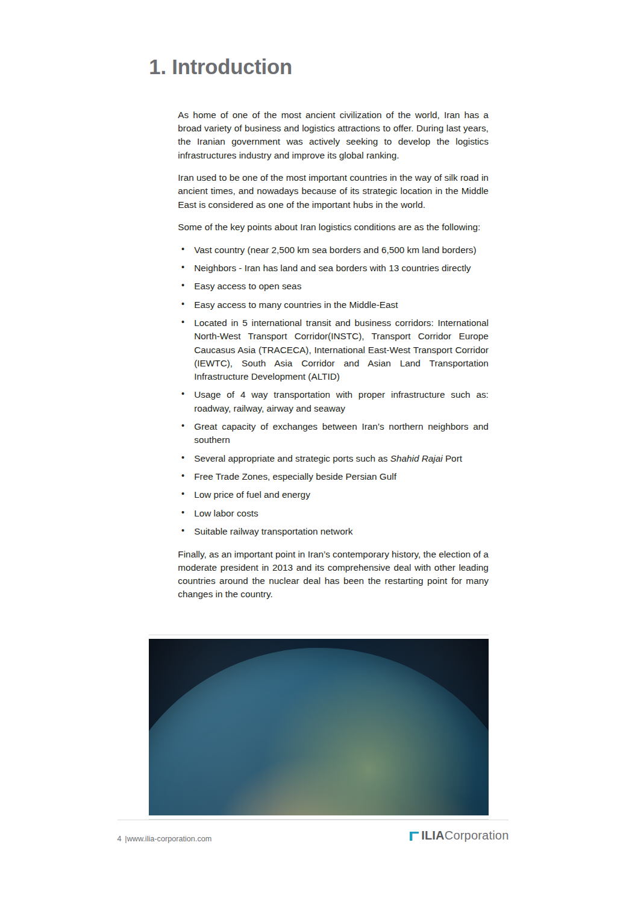1. Introduction
As home of one of the most ancient civilization of the world, Iran has a broad variety of business and logistics attractions to offer. During last years, the Iranian government was actively seeking to develop the logistics infrastructures industry and improve its global ranking.
Iran used to be one of the most important countries in the way of silk road in ancient times, and nowadays because of its strategic location in the Middle East is considered as one of the important hubs in the world.
Some of the key points about Iran logistics conditions are as the following:
Vast country (near 2,500 km sea borders and 6,500 km land borders)
Neighbors - Iran has land and sea borders with 13 countries directly
Easy access to open seas
Easy access to many countries in the Middle-East
Located in 5 international transit and business corridors: International North-West Transport Corridor(INSTC), Transport Corridor Europe Caucasus Asia (TRACECA), International East-West Transport Corridor (IEWTC), South Asia Corridor and Asian Land Transportation Infrastructure Development (ALTID)
Usage of 4 way transportation with proper infrastructure such as: roadway, railway, airway and seaway
Great capacity of exchanges between Iran’s northern neighbors and southern
Several appropriate and strategic ports such as Shahid Rajai Port
Free Trade Zones, especially beside Persian Gulf
Low price of fuel and energy
Low labor costs
Suitable railway transportation network
Finally, as an important point in Iran’s contemporary history, the election of a moderate president in 2013 and its comprehensive deal with other leading countries around the nuclear deal has been the restarting point for many changes in the country.
4 |www.ilia-corporation.com
ILIA Corporation